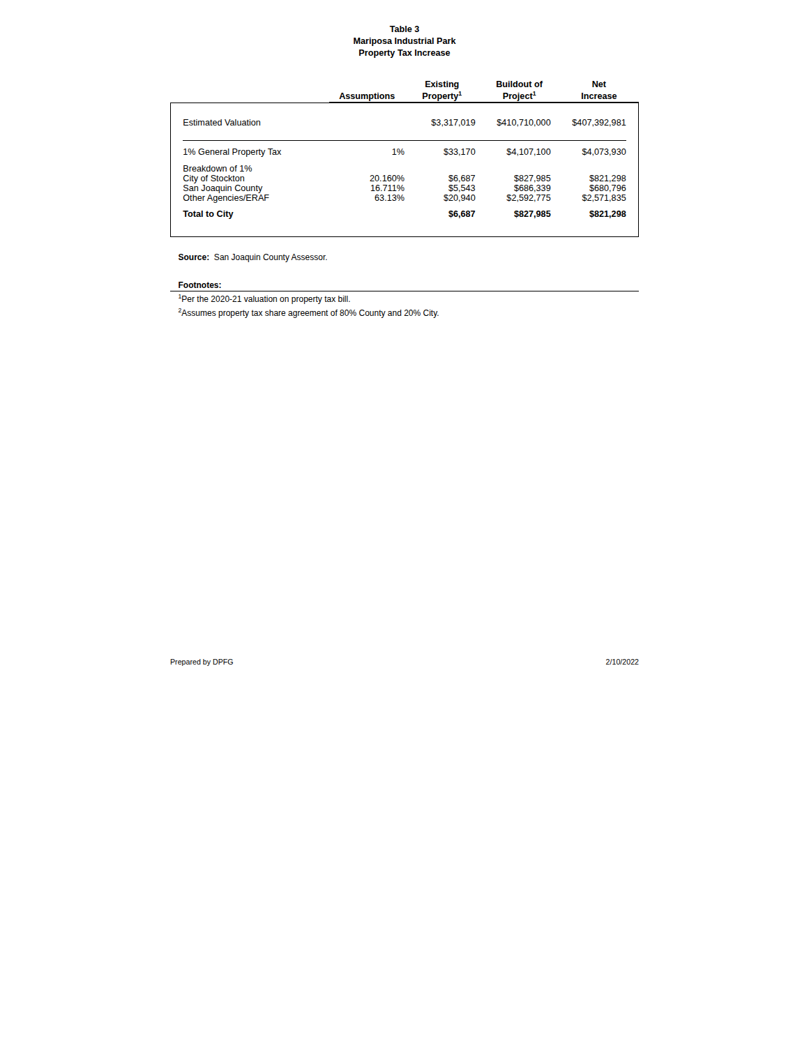Table 3
Mariposa Industrial Park
Property Tax Increase
| | | Existing | Buildout of | Net |
| | Assumptions | Property 1 | Project 1 | Increase |
| Estimated Valuation | | $3,317,019 | $410,710,000 | $407,392,981 |
| 1% General Property Tax | 1% | $33,170 | $4,107,100 | $4,073,930 |
| Breakdown of 1% | | | | |
| City of Stockton | 20.160% | $6,687 | $827,985 | $821,298 |
| San Joaquin County | 16.711% | $5,543 | $686,339 | $680,796 |
| Other Agencies/ERAF | 63.13% | $20,940 | $2,592,775 | $2,571,835 |
| Total to City | | $6,687 | $827,985 | $821,298 |
Source: San Joaquin County Assessor.
Footnotes:
1 Per the 2020-21 valuation on property tax bill.
2 Assumes property tax share agreement of 80% County and 20% City.
Prepared by DPFG
2/10/2022